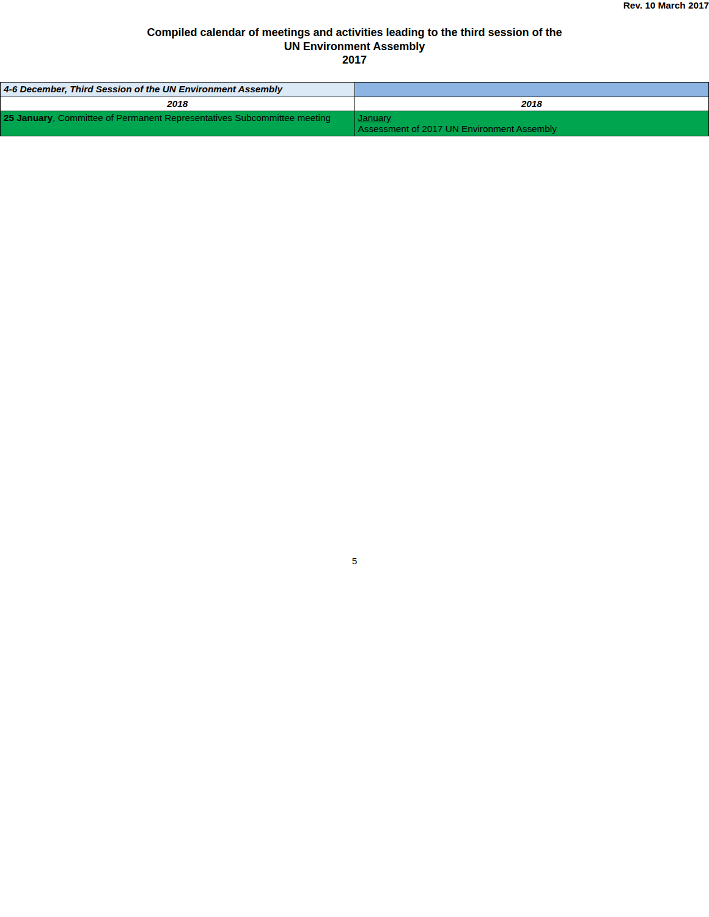Rev. 10 March 2017
Compiled calendar of meetings and activities leading to the third session of the
UN Environment Assembly
2017
| 4-6 December, Third Session of the UN Environment Assembly | |
| 2018 | 2018 |
| 25 January , Committee of Permanent Representatives Subcommittee meeting | January Assessment of 2017 UN Environment Assembly |
5